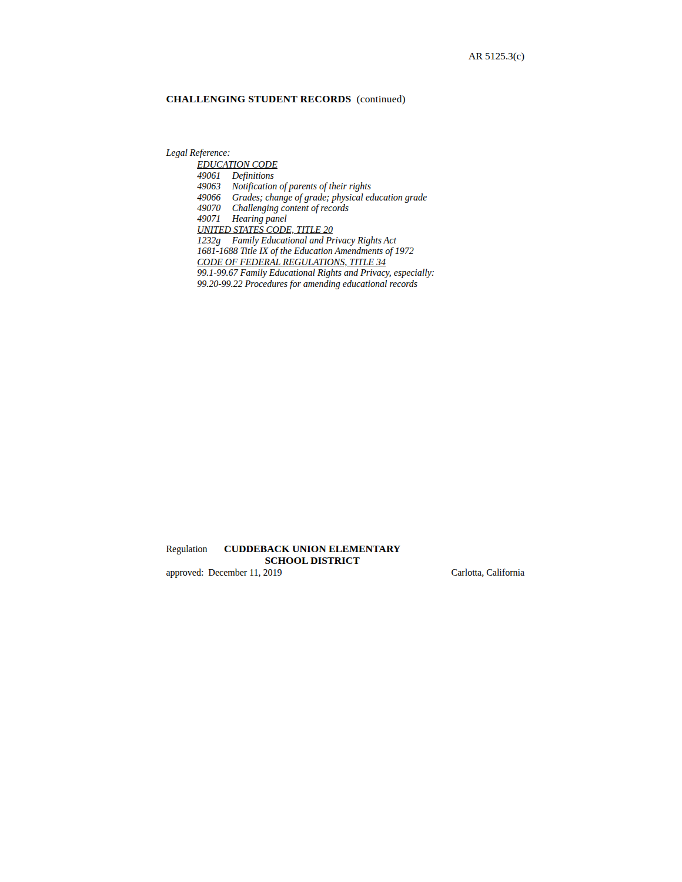AR 5125.3(c)
CHALLENGING STUDENT RECORDS (continued)
Legal Reference:
EDUCATION CODE
49061 Definitions
49063 Notification of parents of their rights
49066 Grades; change of grade; physical education grade
49070 Challenging content of records
49071 Hearing panel
UNITED STATES CODE, TITLE 20
1232g Family Educational and Privacy Rights Act
1681-1688 Title IX of the Education Amendments of 1972
CODE OF FEDERAL REGULATIONS, TITLE 34
99.1-99.67 Family Educational Rights and Privacy, especially:
99.20-99.22 Procedures for amending educational records
Regulation
CUDDEBACK UNION ELEMENTARY SCHOOL DISTRICT
approved: December 11, 2019
Carlotta, California